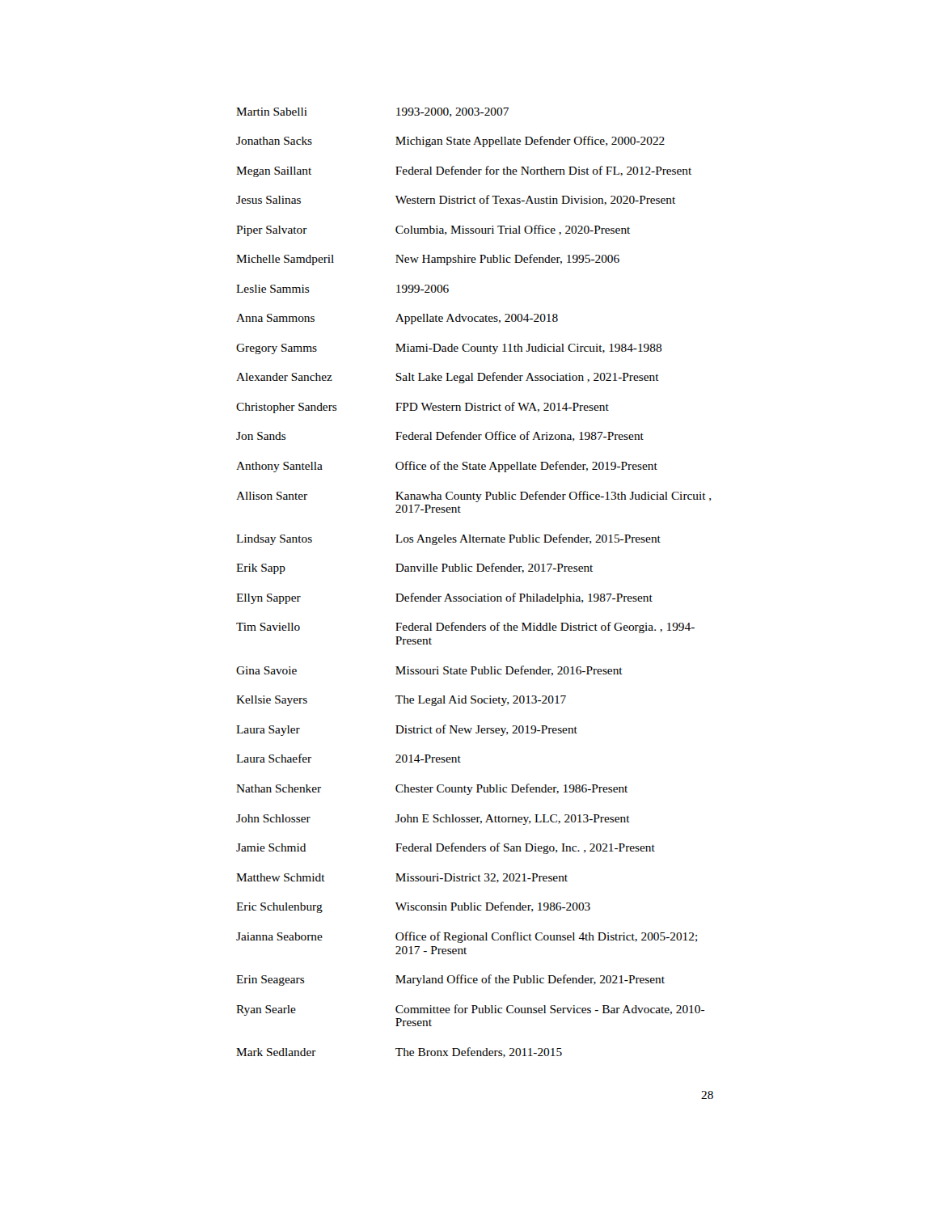| Martin Sabelli | 1993-2000, 2003-2007 |
| Jonathan Sacks | Michigan State Appellate Defender Office, 2000-2022 |
| Megan Saillant | Federal Defender for the Northern Dist of FL, 2012-Present |
| Jesus Salinas | Western District of Texas-Austin Division, 2020-Present |
| Piper Salvator | Columbia, Missouri Trial Office , 2020-Present |
| Michelle Samdperil | New Hampshire Public Defender, 1995-2006 |
| Leslie Sammis | 1999-2006 |
| Anna Sammons | Appellate Advocates, 2004-2018 |
| Gregory Samms | Miami-Dade County 11th Judicial Circuit, 1984-1988 |
| Alexander Sanchez | Salt Lake Legal Defender Association , 2021-Present |
| Christopher Sanders | FPD Western District of WA, 2014-Present |
| Jon Sands | Federal Defender Office of Arizona, 1987-Present |
| Anthony Santella | Office of the State Appellate Defender, 2019-Present |
| Allison Santer | Kanawha County Public Defender Office-13th Judicial Circuit , 2017-Present |
| Lindsay Santos | Los Angeles Alternate Public Defender, 2015-Present |
| Erik Sapp | Danville Public Defender, 2017-Present |
| Ellyn Sapper | Defender Association of Philadelphia, 1987-Present |
| Tim Saviello | Federal Defenders of the Middle District of Georgia. , 1994-Present |
| Gina Savoie | Missouri State Public Defender, 2016-Present |
| Kellsie Sayers | The Legal Aid Society, 2013-2017 |
| Laura Sayler | District of New Jersey, 2019-Present |
| Laura Schaefer | 2014-Present |
| Nathan Schenker | Chester County Public Defender, 1986-Present |
| John Schlosser | John E Schlosser, Attorney, LLC, 2013-Present |
| Jamie Schmid | Federal Defenders of San Diego, Inc. , 2021-Present |
| Matthew Schmidt | Missouri-District 32, 2021-Present |
| Eric Schulenburg | Wisconsin Public Defender, 1986-2003 |
| Jaianna Seaborne | Office of Regional Conflict Counsel 4th District, 2005-2012; 2017 - Present |
| Erin Seagears | Maryland Office of the Public Defender, 2021-Present |
| Ryan Searle | Committee for Public Counsel Services - Bar Advocate, 2010-Present |
| Mark Sedlander | The Bronx Defenders, 2011-2015 |
28